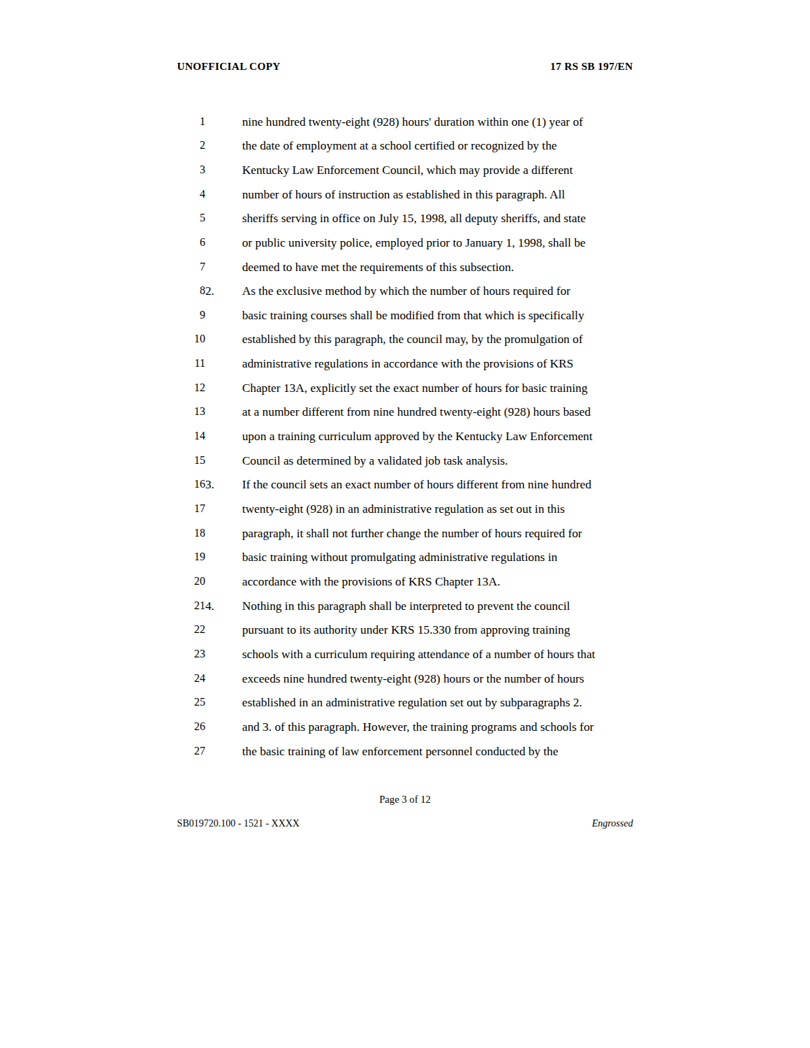Unofficial Copy
17 RS SB 197/EN
| 1 | | nine hundred twenty-eight (928) hours' duration within one (1) year of |
| 2 | | the date of employment at a school certified or recognized by the |
| 3 | | Kentucky Law Enforcement Council, which may provide a different |
| 4 | | number of hours of instruction as established in this paragraph. All |
| 5 | | sheriffs serving in office on July 15, 1998, all deputy sheriffs, and state |
| 6 | | or public university police, employed prior to January 1, 1998, shall be |
| 7 | | deemed to have met the requirements of this subsection. |
| 8 | 2. | As the exclusive method by which the number of hours required for |
| 9 | | basic training courses shall be modified from that which is specifically |
| 10 | | established by this paragraph, the council may, by the promulgation of |
| 11 | | administrative regulations in accordance with the provisions of KRS |
| 12 | | Chapter 13A, explicitly set the exact number of hours for basic training |
| 13 | | at a number different from nine hundred twenty-eight (928) hours based |
| 14 | | upon a training curriculum approved by the Kentucky Law Enforcement |
| 15 | | Council as determined by a validated job task analysis. |
| 16 | 3. | If the council sets an exact number of hours different from nine hundred |
| 17 | | twenty-eight (928) in an administrative regulation as set out in this |
| 18 | | paragraph, it shall not further change the number of hours required for |
| 19 | | basic training without promulgating administrative regulations in |
| 20 | | accordance with the provisions of KRS Chapter 13A. |
| 21 | 4. | Nothing in this paragraph shall be interpreted to prevent the council |
| 22 | | pursuant to its authority under KRS 15.330 from approving training |
| 23 | | schools with a curriculum requiring attendance of a number of hours that |
| 24 | | exceeds nine hundred twenty-eight (928) hours or the number of hours |
| 25 | | established in an administrative regulation set out by subparagraphs 2. |
| 26 | | and 3. of this paragraph. However, the training programs and schools for |
| 27 | | the basic training of law enforcement personnel conducted by the |
Page 3 of 12
SB019720.100 - 1521 - XXXX
Engrossed